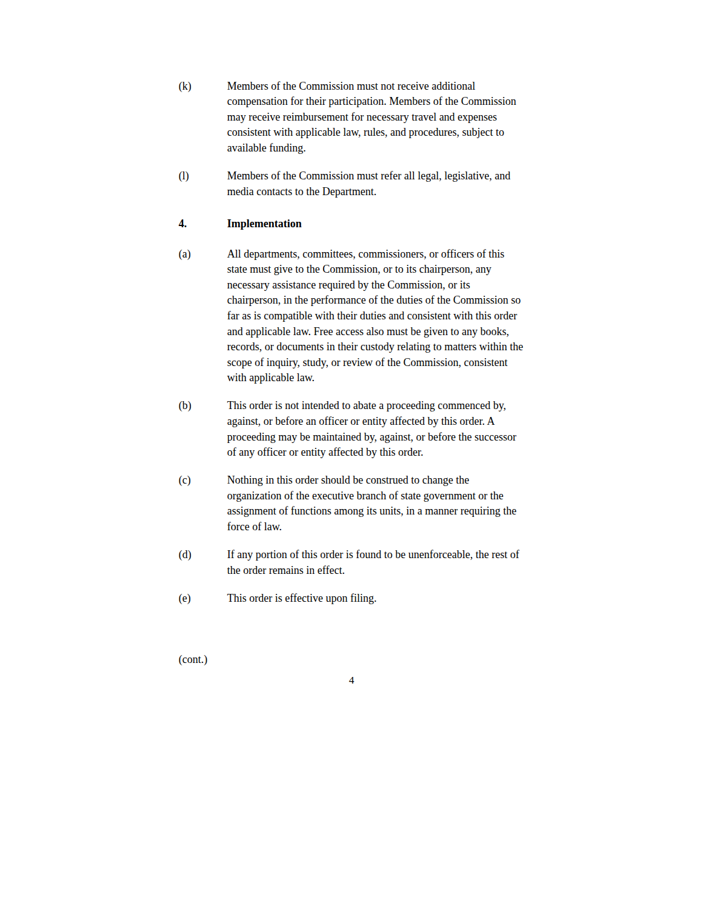(k)
Members of the Commission must not receive additional compensation for their participation. Members of the Commission may receive reimbursement for necessary travel and expenses consistent with applicable law, rules, and procedures, subject to available funding.
(l)
Members of the Commission must refer all legal, legislative, and media contacts to the Department.
4.
Implementation
(a)
All departments, committees, commissioners, or officers of this state must give to the Commission, or to its chairperson, any necessary assistance required by the Commission, or its chairperson, in the performance of the duties of the Commission so far as is compatible with their duties and consistent with this order and applicable law. Free access also must be given to any books, records, or documents in their custody relating to matters within the scope of inquiry, study, or review of the Commission, consistent with applicable law.
(b)
This order is not intended to abate a proceeding commenced by, against, or before an officer or entity affected by this order. A proceeding may be maintained by, against, or before the successor of any officer or entity affected by this order.
(c)
Nothing in this order should be construed to change the organization of the executive branch of state government or the assignment of functions among its units, in a manner requiring the force of law.
(d)
If any portion of this order is found to be unenforceable, the rest of the order remains in effect.
(e)
This order is effective upon filing.
(cont.)
4